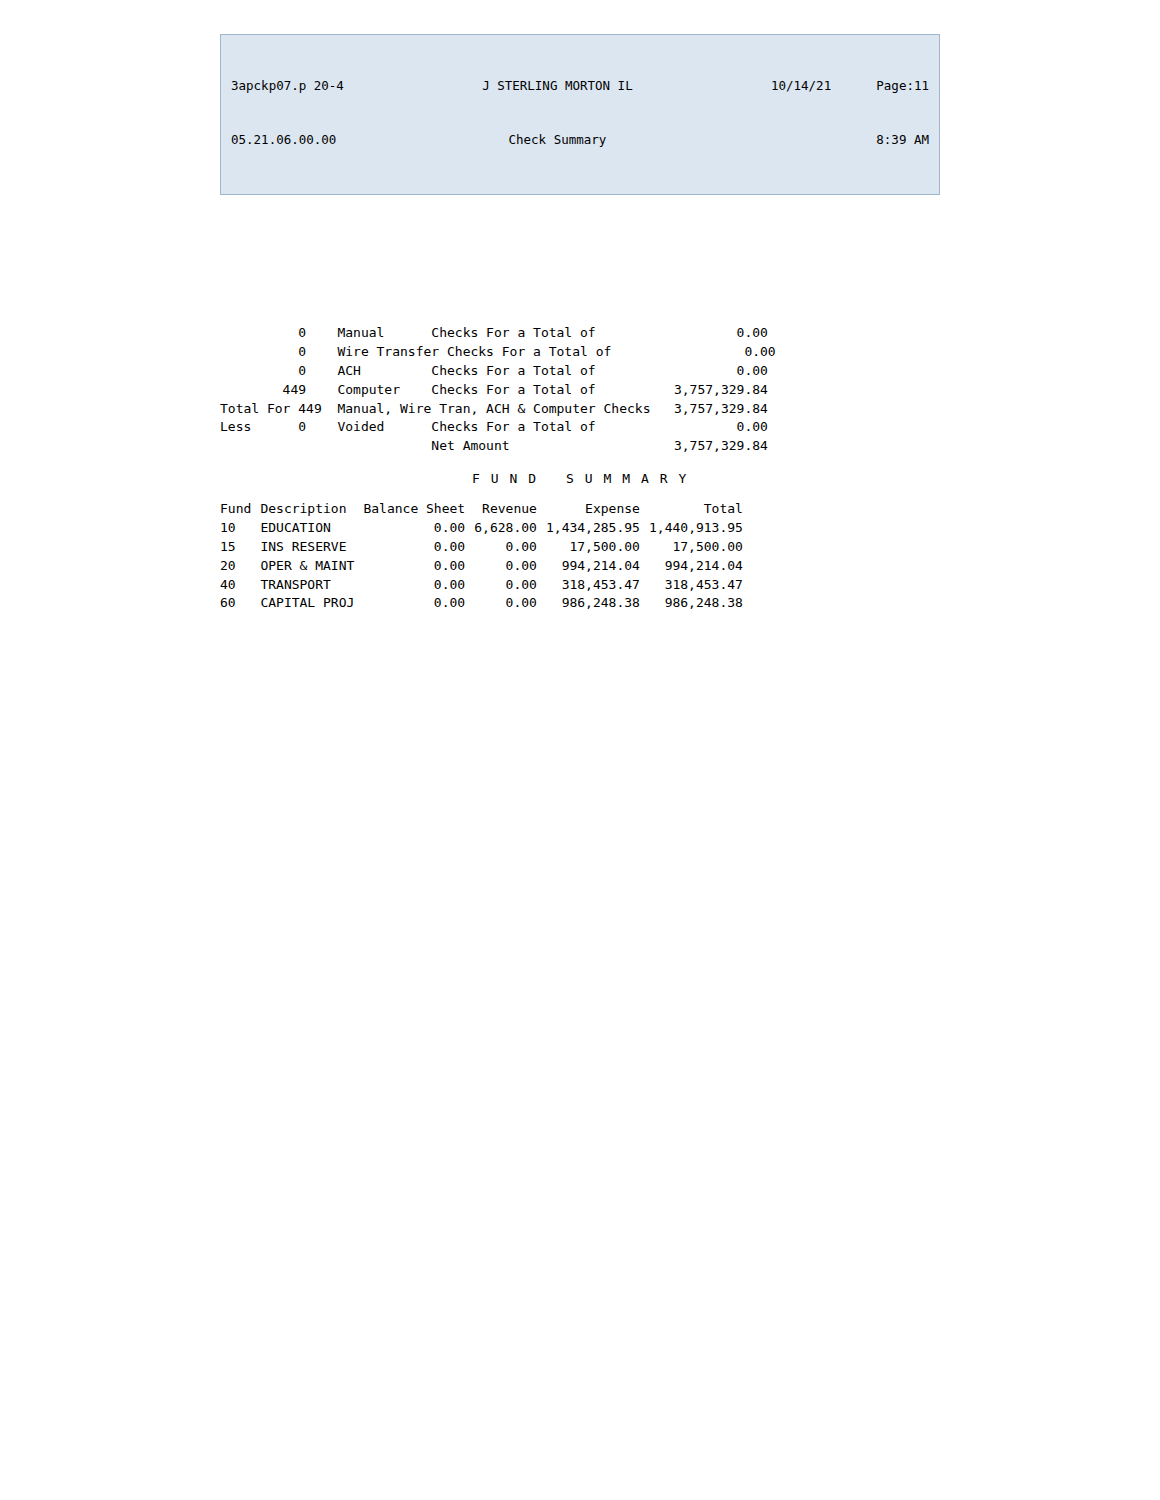3apckp07.p 20-4 05.21.06.00.00
J STERLING MORTON IL Check Summary
10/14/21 Page:11 8:39 AM
          0    Manual      Checks For a Total of                  0.00
          0    Wire Transfer Checks For a Total of                 0.00
          0    ACH         Checks For a Total of                  0.00
        449    Computer    Checks For a Total of          3,757,329.84
Total For 449  Manual, Wire Tran, ACH & Computer Checks   3,757,329.84
Less      0    Voided      Checks For a Total of                  0.00
                           Net Amount                     3,757,329.84
F U N D S U M M A R Y
| Fund | Description | Balance Sheet | Revenue | Expense | Total |
| --- | --- | --- | --- | --- | --- |
| 10 | EDUCATION | 0.00 | 6,628.00 | 1,434,285.95 | 1,440,913.95 |
| 15 | INS RESERVE | 0.00 | 0.00 | 17,500.00 | 17,500.00 |
| 20 | OPER & MAINT | 0.00 | 0.00 | 994,214.04 | 994,214.04 |
| 40 | TRANSPORT | 0.00 | 0.00 | 318,453.47 | 318,453.47 |
| 60 | CAPITAL PROJ | 0.00 | 0.00 | 986,248.38 | 986,248.38 |